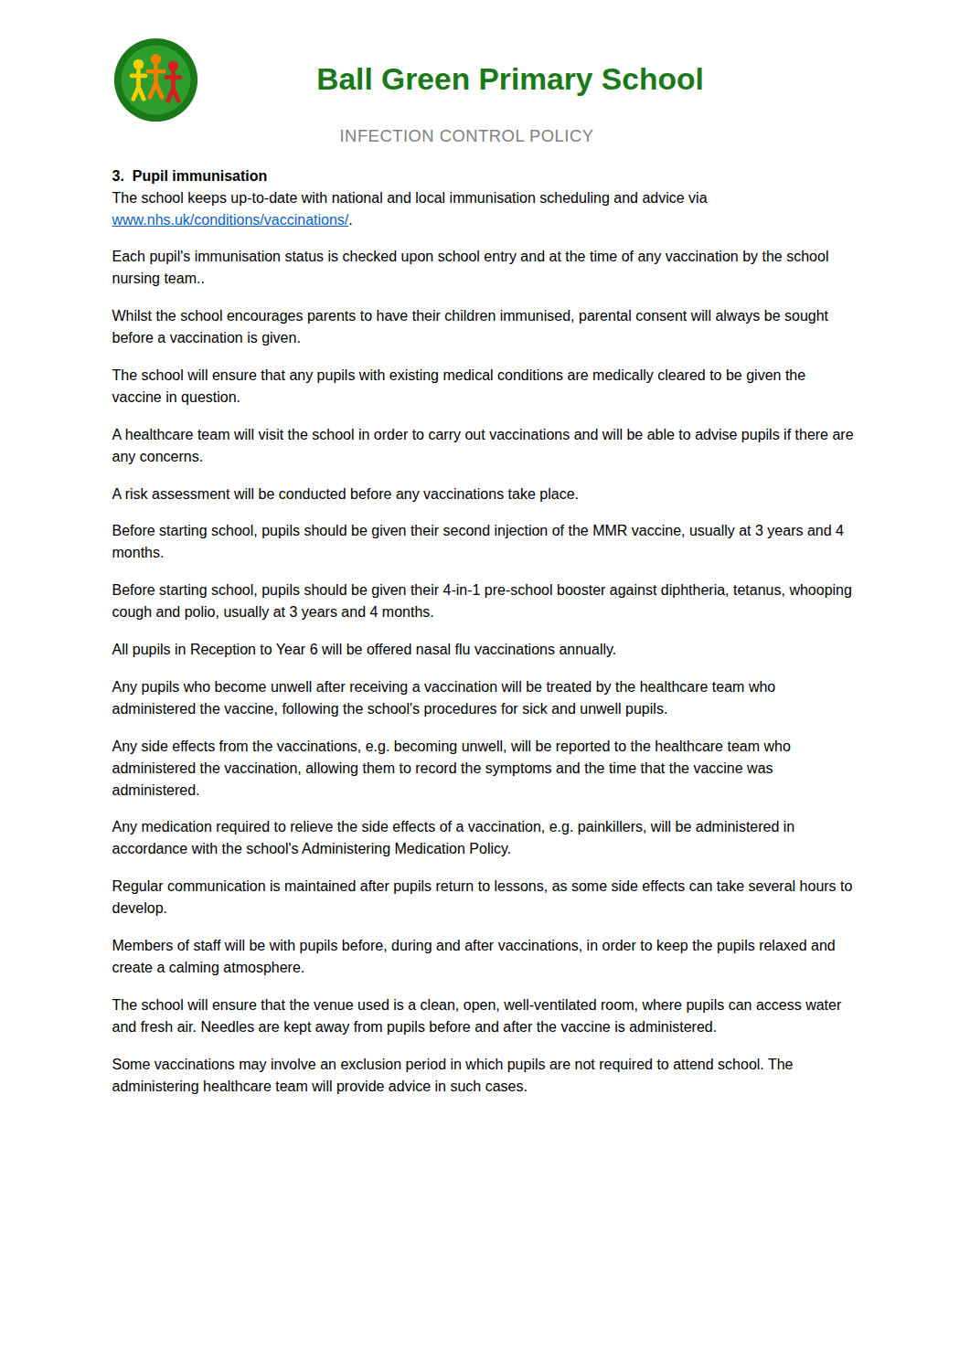Ball Green Primary School
INFECTION CONTROL POLICY
3. Pupil immunisation
The school keeps up-to-date with national and local immunisation scheduling and advice via www.nhs.uk/conditions/vaccinations/.
Each pupil's immunisation status is checked upon school entry and at the time of any vaccination by the school nursing team..
Whilst the school encourages parents to have their children immunised, parental consent will always be sought before a vaccination is given.
The school will ensure that any pupils with existing medical conditions are medically cleared to be given the vaccine in question.
A healthcare team will visit the school in order to carry out vaccinations and will be able to advise pupils if there are any concerns.
A risk assessment will be conducted before any vaccinations take place.
Before starting school, pupils should be given their second injection of the MMR vaccine, usually at 3 years and 4 months.
Before starting school, pupils should be given their 4-in-1 pre-school booster against diphtheria, tetanus, whooping cough and polio, usually at 3 years and 4 months.
All pupils in Reception to Year 6 will be offered nasal flu vaccinations annually.
Any pupils who become unwell after receiving a vaccination will be treated by the healthcare team who administered the vaccine, following the school's procedures for sick and unwell pupils.
Any side effects from the vaccinations, e.g. becoming unwell, will be reported to the healthcare team who administered the vaccination, allowing them to record the symptoms and the time that the vaccine was administered.
Any medication required to relieve the side effects of a vaccination, e.g. painkillers, will be administered in accordance with the school's Administering Medication Policy.
Regular communication is maintained after pupils return to lessons, as some side effects can take several hours to develop.
Members of staff will be with pupils before, during and after vaccinations, in order to keep the pupils relaxed and create a calming atmosphere.
The school will ensure that the venue used is a clean, open, well-ventilated room, where pupils can access water and fresh air. Needles are kept away from pupils before and after the vaccine is administered.
Some vaccinations may involve an exclusion period in which pupils are not required to attend school. The administering healthcare team will provide advice in such cases.